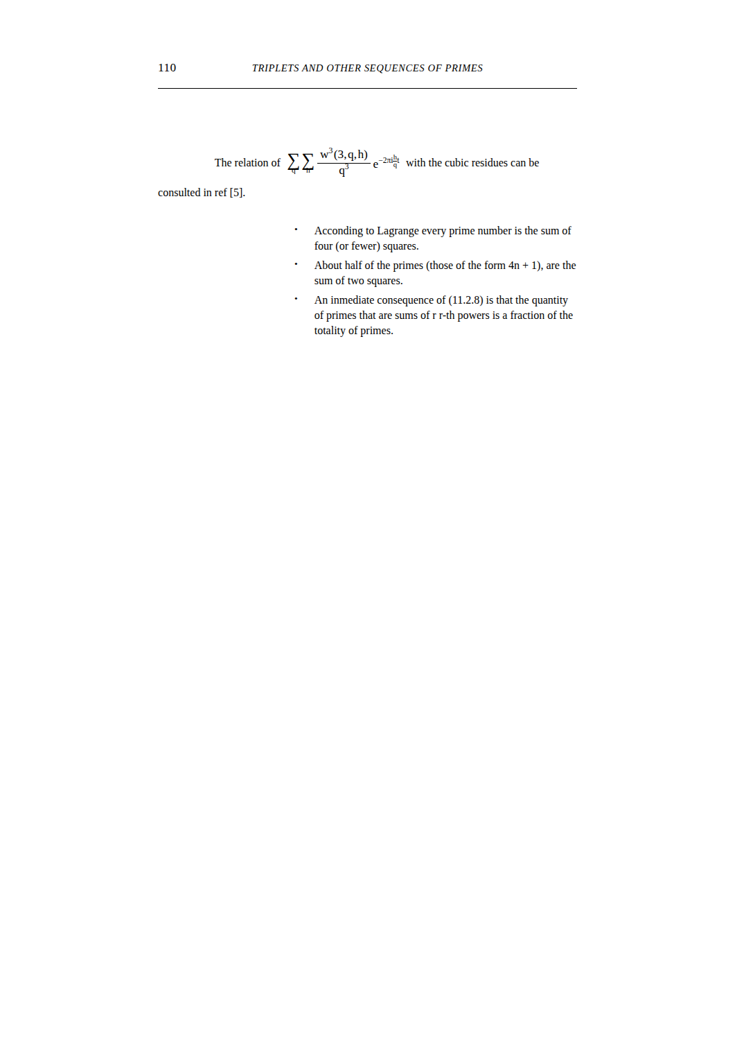110
TRIPLETS AND OTHER SEQUENCES OF PRIMES
The relation of ∑q ∑h w3 (3, q, h) q3 e−2πihqt with the cubic residues can be
consulted in ref [5].
Acconding to Lagrange every prime number is the sum of four (or fewer) squares.
About half of the primes (those of the form 4n + 1), are the sum of two squares.
An inmediate consequence of (11.2.8) is that the quantity of primes that are sums of r r-th powers is a fraction of the totality of primes.